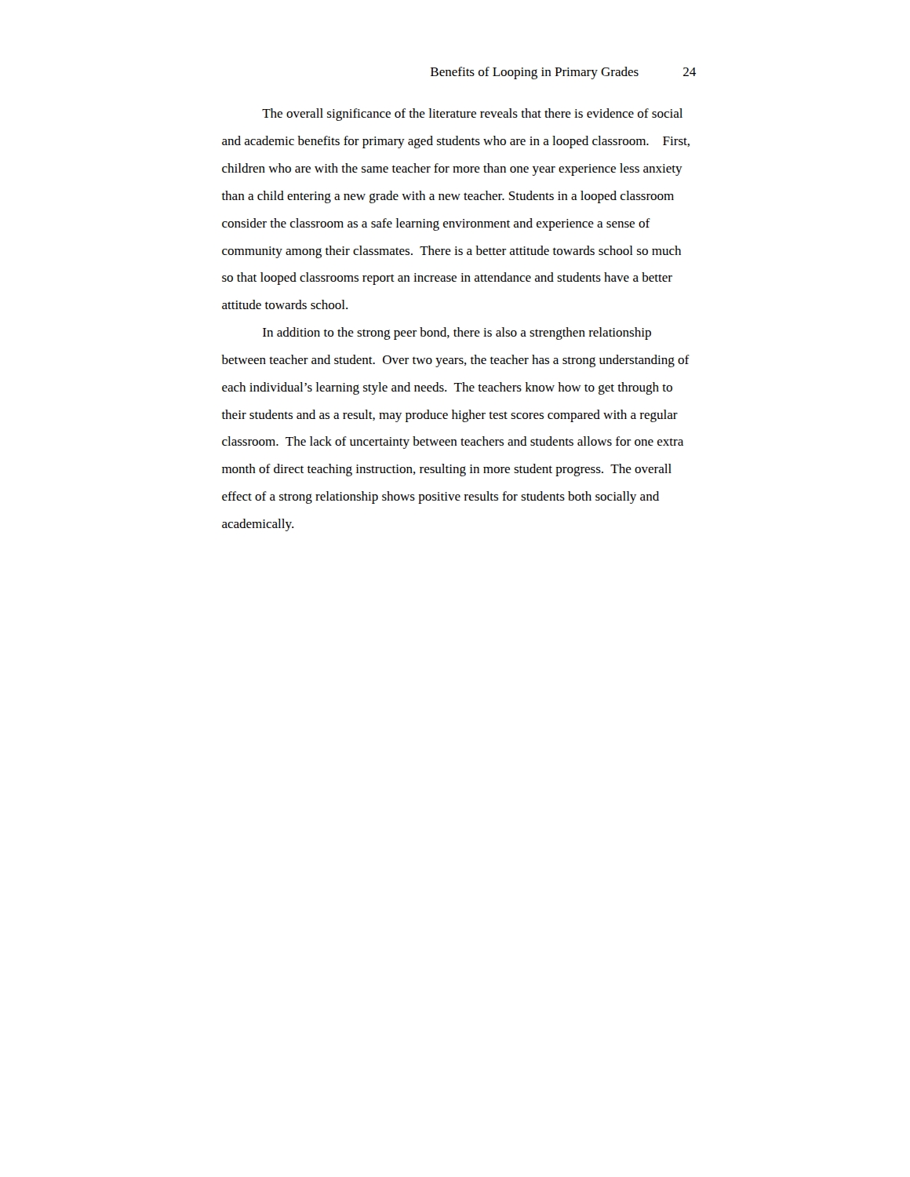Benefits of Looping in Primary Grades 24
The overall significance of the literature reveals that there is evidence of social and academic benefits for primary aged students who are in a looped classroom. First, children who are with the same teacher for more than one year experience less anxiety than a child entering a new grade with a new teacher. Students in a looped classroom consider the classroom as a safe learning environment and experience a sense of community among their classmates. There is a better attitude towards school so much so that looped classrooms report an increase in attendance and students have a better attitude towards school.
In addition to the strong peer bond, there is also a strengthen relationship between teacher and student. Over two years, the teacher has a strong understanding of each individual’s learning style and needs. The teachers know how to get through to their students and as a result, may produce higher test scores compared with a regular classroom. The lack of uncertainty between teachers and students allows for one extra month of direct teaching instruction, resulting in more student progress. The overall effect of a strong relationship shows positive results for students both socially and academically.